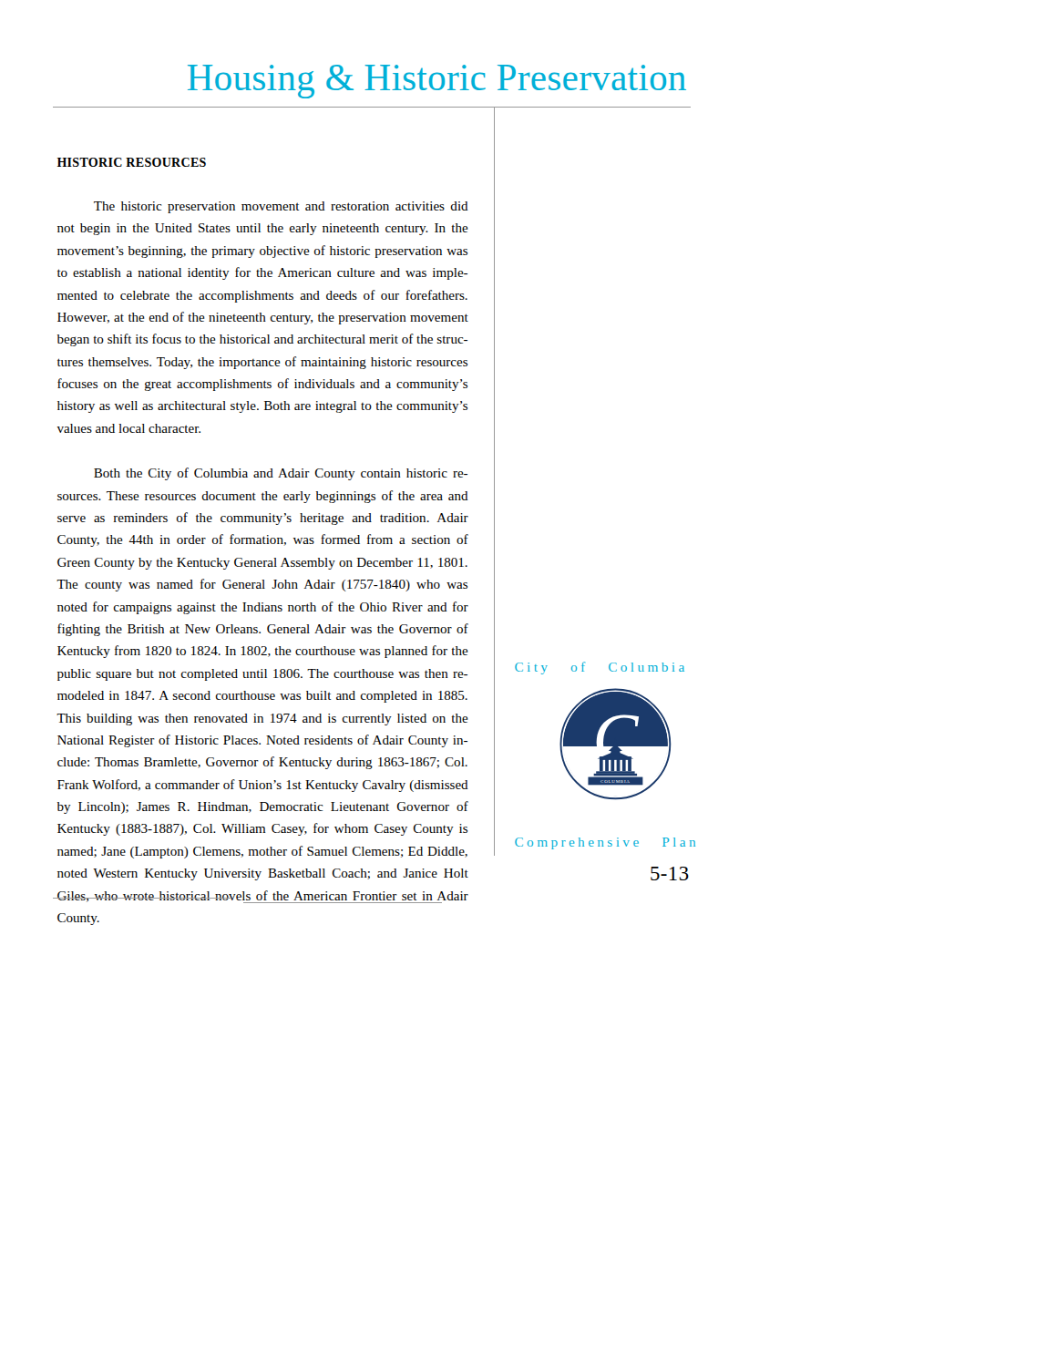Housing & Historic Preservation
Historic Resources
The historic preservation movement and restoration activities did not begin in the United States until the early nineteenth century. In the movement’s beginning, the primary objective of historic preservation was to establish a national identity for the American culture and was implemented to celebrate the accomplishments and deeds of our forefathers. However, at the end of the nineteenth century, the preservation movement began to shift its focus to the historical and architectural merit of the structures themselves. Today, the importance of maintaining historic resources focuses on the great accomplishments of individuals and a community’s history as well as architectural style. Both are integral to the community’s values and local character.
Both the City of Columbia and Adair County contain historic resources. These resources document the early beginnings of the area and serve as reminders of the community’s heritage and tradition. Adair County, the 44th in order of formation, was formed from a section of Green County by the Kentucky General Assembly on December 11, 1801. The county was named for General John Adair (1757-1840) who was noted for campaigns against the Indians north of the Ohio River and for fighting the British at New Orleans. General Adair was the Governor of Kentucky from 1820 to 1824. In 1802, the courthouse was planned for the public square but not completed until 1806. The courthouse was then remodeled in 1847. A second courthouse was built and completed in 1885. This building was then renovated in 1974 and is currently listed on the National Register of Historic Places. Noted residents of Adair County include: Thomas Bramlette, Governor of Kentucky during 1863-1867; Col. Frank Wolford, a commander of Union’s 1st Kentucky Cavalry (dismissed by Lincoln); James R. Hindman, Democratic Lieutenant Governor of Kentucky (1883-1887), Col. William Casey, for whom Casey County is named; Jane (Lampton) Clemens, mother of Samuel Clemens; Ed Diddle, noted Western Kentucky University Basketball Coach; and Janice Holt Giles, who wrote historical novels of the American Frontier set in Adair County.
City of Columbia
C COLUMBIA
Comprehensive Plan
5-13